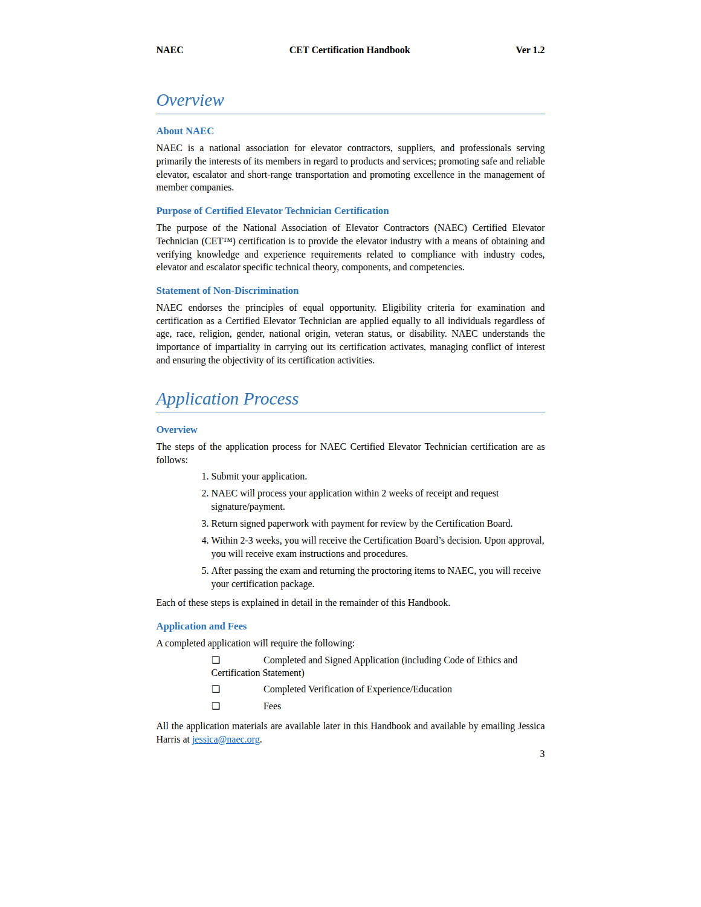NAEC
CET Certification Handbook
Ver 1.2
Overview
About NAEC
NAEC is a national association for elevator contractors, suppliers, and professionals serving primarily the interests of its members in regard to products and services; promoting safe and reliable elevator, escalator and short-range transportation and promoting excellence in the management of member companies.
Purpose of Certified Elevator Technician Certification
The purpose of the National Association of Elevator Contractors (NAEC) Certified Elevator Technician (CET™) certification is to provide the elevator industry with a means of obtaining and verifying knowledge and experience requirements related to compliance with industry codes, elevator and escalator specific technical theory, components, and competencies.
Statement of Non-Discrimination
NAEC endorses the principles of equal opportunity. Eligibility criteria for examination and certification as a Certified Elevator Technician are applied equally to all individuals regardless of age, race, religion, gender, national origin, veteran status, or disability. NAEC understands the importance of impartiality in carrying out its certification activates, managing conflict of interest and ensuring the objectivity of its certification activities.
Application Process
Overview
The steps of the application process for NAEC Certified Elevator Technician certification are as follows:
Submit your application.
NAEC will process your application within 2 weeks of receipt and request signature/payment.
Return signed paperwork with payment for review by the Certification Board.
Within 2-3 weeks, you will receive the Certification Board’s decision. Upon approval, you will receive exam instructions and procedures.
After passing the exam and returning the proctoring items to NAEC, you will receive your certification package.
Each of these steps is explained in detail in the remainder of this Handbook.
Application and Fees
A completed application will require the following:
❑Completed and Signed Application (including Code of Ethics and Certification Statement)
❑Completed Verification of Experience/Education
❑Fees
All the application materials are available later in this Handbook and available by emailing Jessica Harris at jessica@naec.org.
3